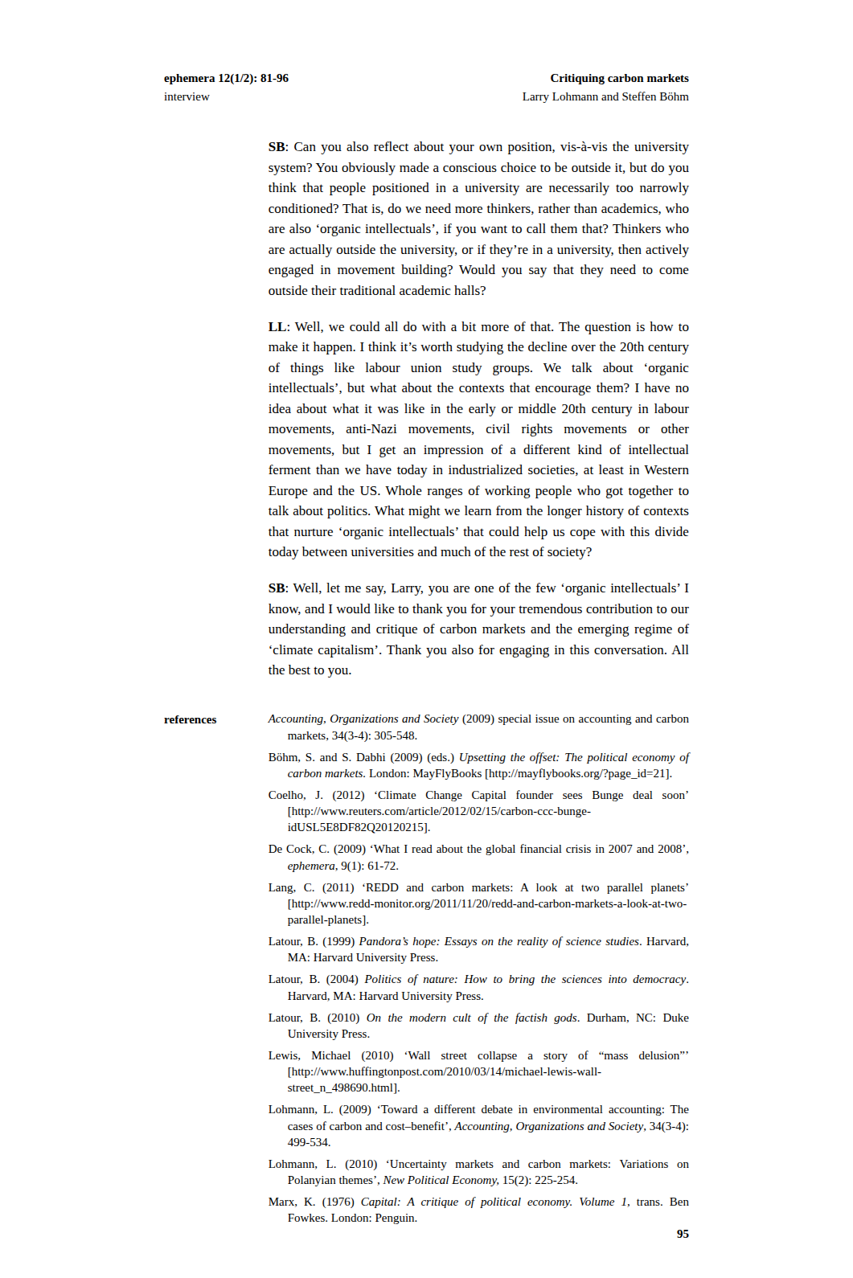ephemera 12(1/2): 81-96
interview
Critiquing carbon markets
Larry Lohmann and Steffen Böhm
SB: Can you also reflect about your own position, vis-à-vis the university system? You obviously made a conscious choice to be outside it, but do you think that people positioned in a university are necessarily too narrowly conditioned? That is, do we need more thinkers, rather than academics, who are also ‘organic intellectuals’, if you want to call them that? Thinkers who are actually outside the university, or if they’re in a university, then actively engaged in movement building? Would you say that they need to come outside their traditional academic halls?
LL: Well, we could all do with a bit more of that. The question is how to make it happen. I think it’s worth studying the decline over the 20th century of things like labour union study groups. We talk about ‘organic intellectuals’, but what about the contexts that encourage them? I have no idea about what it was like in the early or middle 20th century in labour movements, anti-Nazi movements, civil rights movements or other movements, but I get an impression of a different kind of intellectual ferment than we have today in industrialized societies, at least in Western Europe and the US. Whole ranges of working people who got together to talk about politics. What might we learn from the longer history of contexts that nurture ‘organic intellectuals’ that could help us cope with this divide today between universities and much of the rest of society?
SB: Well, let me say, Larry, you are one of the few ‘organic intellectuals’ I know, and I would like to thank you for your tremendous contribution to our understanding and critique of carbon markets and the emerging regime of ‘climate capitalism’. Thank you also for engaging in this conversation. All the best to you.
references
Accounting, Organizations and Society (2009) special issue on accounting and carbon markets, 34(3-4): 305-548.
Böhm, S. and S. Dabhi (2009) (eds.) Upsetting the offset: The political economy of carbon markets. London: MayFlyBooks [http://mayflybooks.org/?page_id=21].
Coelho, J. (2012) ‘Climate Change Capital founder sees Bunge deal soon’ [http://www.reuters.com/article/2012/02/15/carbon-ccc-bunge-idUSL5E8DF82Q20120215].
De Cock, C. (2009) ‘What I read about the global financial crisis in 2007 and 2008’, ephemera, 9(1): 61-72.
Lang, C. (2011) ‘REDD and carbon markets: A look at two parallel planets’ [http://www.redd-monitor.org/2011/11/20/redd-and-carbon-markets-a-look-at-two-parallel-planets].
Latour, B. (1999) Pandora’s hope: Essays on the reality of science studies. Harvard, MA: Harvard University Press.
Latour, B. (2004) Politics of nature: How to bring the sciences into democracy. Harvard, MA: Harvard University Press.
Latour, B. (2010) On the modern cult of the factish gods. Durham, NC: Duke University Press.
Lewis, Michael (2010) ‘Wall street collapse a story of “mass delusion”’ [http://www.huffingtonpost.com/2010/03/14/michael-lewis-wall-street_n_498690.html].
Lohmann, L. (2009) ‘Toward a different debate in environmental accounting: The cases of carbon and cost–benefit’, Accounting, Organizations and Society, 34(3-4): 499-534.
Lohmann, L. (2010) ‘Uncertainty markets and carbon markets: Variations on Polanyian themes’, New Political Economy, 15(2): 225-254.
Marx, K. (1976) Capital: A critique of political economy. Volume 1, trans. Ben Fowkes. London: Penguin.
95